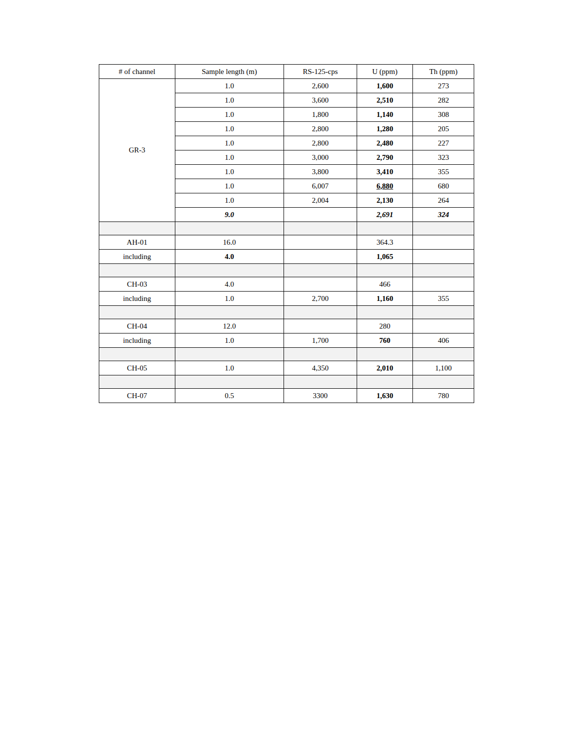| # of channel | Sample length (m) | RS-125-cps | U (ppm) | Th (ppm) |
| --- | --- | --- | --- | --- |
| GR-3 | 1.0 | 2,600 | 1,600 | 273 |
| 1.0 | 3,600 | 2,510 | 282 |
| 1.0 | 1,800 | 1,140 | 308 |
| 1.0 | 2,800 | 1,280 | 205 |
| 1.0 | 2,800 | 2,480 | 227 |
| 1.0 | 3,000 | 2,790 | 323 |
| 1.0 | 3,800 | 3,410 | 355 |
| 1.0 | 6,007 | 6,880 | 680 |
| 1.0 | 2,004 | 2,130 | 264 |
| 9.0 | | 2,691 | 324 |
| AH-01 | 16.0 | | 364.3 | |
| including | 4.0 | | 1,065 | |
| CH-03 | 4.0 | | 466 | |
| including | 1.0 | 2,700 | 1,160 | 355 |
| CH-04 | 12.0 | | 280 | |
| including | 1.0 | 1,700 | 760 | 406 |
| CH-05 | 1.0 | 4,350 | 2,010 | 1,100 |
| CH-07 | 0.5 | 3300 | 1,630 | 780 |